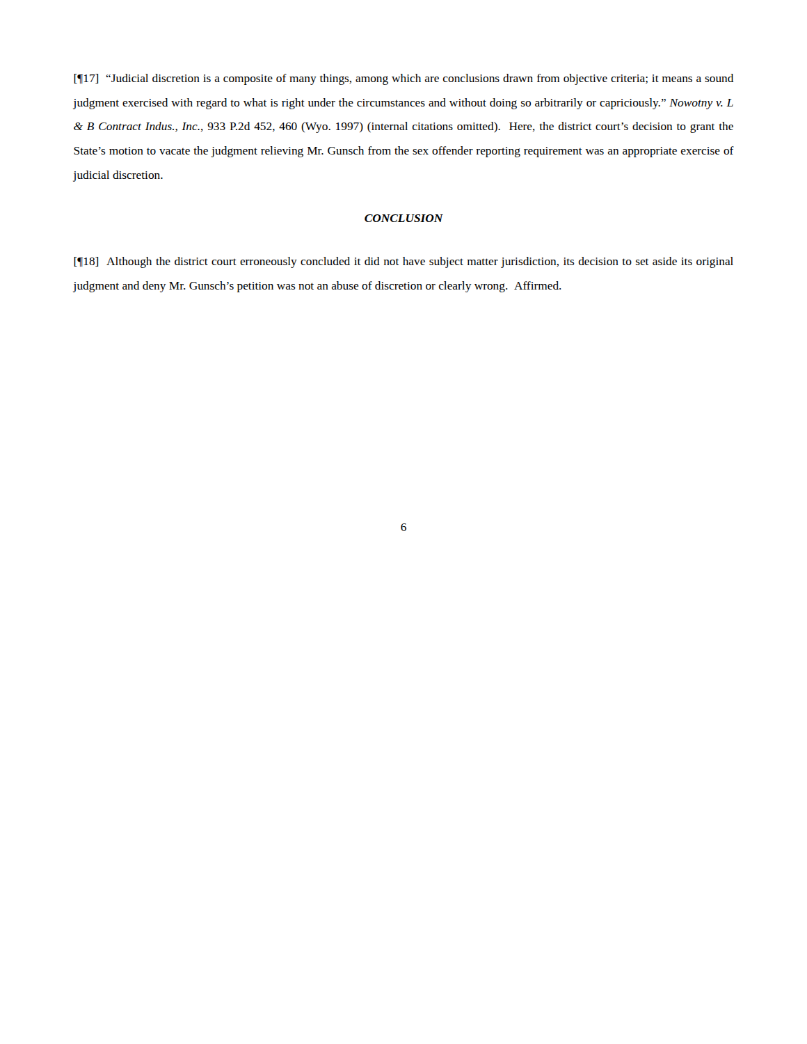[¶17] “Judicial discretion is a composite of many things, among which are conclusions drawn from objective criteria; it means a sound judgment exercised with regard to what is right under the circumstances and without doing so arbitrarily or capriciously.” Nowotny v. L & B Contract Indus., Inc., 933 P.2d 452, 460 (Wyo. 1997) (internal citations omitted). Here, the district court’s decision to grant the State’s motion to vacate the judgment relieving Mr. Gunsch from the sex offender reporting requirement was an appropriate exercise of judicial discretion.
CONCLUSION
[¶18] Although the district court erroneously concluded it did not have subject matter jurisdiction, its decision to set aside its original judgment and deny Mr. Gunsch’s petition was not an abuse of discretion or clearly wrong. Affirmed.
6